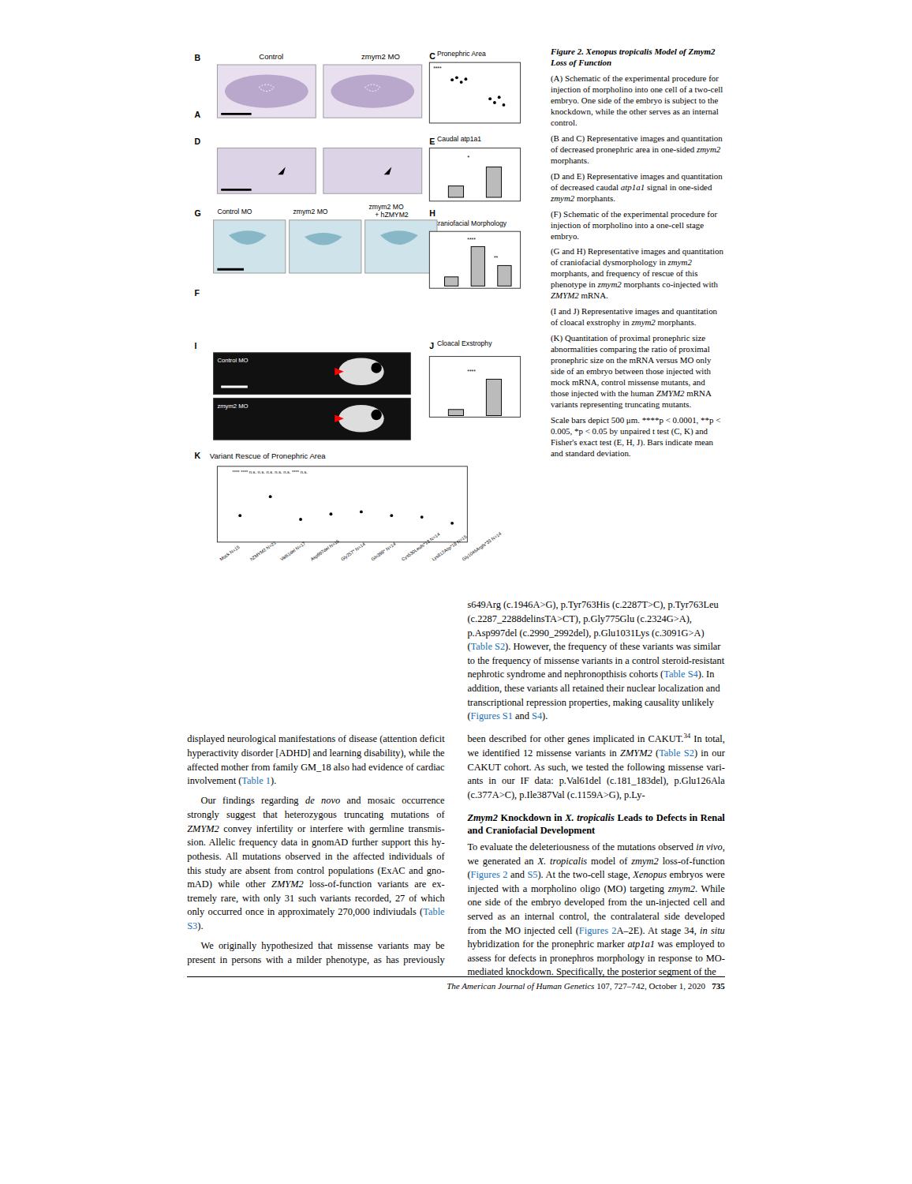Figure 2. Xenopus tropicalis Model of Zmym2 Loss of Function
(A) Schematic of the experimental procedure for injection of morpholino into one cell of a two-cell embryo. One side of the embryo is subject to the knockdown, while the other serves as an internal control.
(B and C) Representative images and quantitation of decreased pronephric area in one-sided zmym2 morphants.
(D and E) Representative images and quantitation of decreased caudal atp1a1 signal in one-sided zmym2 morphants.
(F) Schematic of the experimental procedure for injection of morpholino into a one-cell stage embryo.
(G and H) Representative images and quantitation of craniofacial dysmorphology in zmym2 morphants, and frequency of rescue of this phenotype in zmym2 morphants co-injected with ZMYM2 mRNA.
(I and J) Representative images and quantitation of cloacal exstrophy in zmym2 morphants.
(K) Quantitation of proximal pronephric size abnormalities comparing the ratio of proximal pronephric size on the mRNA versus MO only side of an embryo between those injected with mock mRNA, control missense mutants, and those injected with the human ZMYM2 mRNA variants representing truncating mutants.
Scale bars depict 500 μm. ****p < 0.0001, **p < 0.005, *p < 0.05 by unpaired t test (C, K) and Fisher's exact test (E, H, J). Bars indicate mean and standard deviation.
s649Arg (c.1946A>G), p.Tyr763His (c.2287T>C), p.Tyr763Leu (c.2287_2288delinsTA>CT), p.Gly775Glu (c.2324G>A), p.Asp997del (c.2990_2992del), p.Glu1031Lys (c.3091G>A) (Table S2). However, the frequency of these variants was similar to the frequency of missense variants in a control steroid-resistant nephrotic syndrome and nephronopthisis cohorts (Table S4). In addition, these variants all retained their nuclear localization and transcriptional repression properties, making causality unlikely (Figures S1 and S4).
displayed neurological manifestations of disease (attention deficit hyperactivity disorder [ADHD] and learning disability), while the affected mother from family GM_18 also had evidence of cardiac involvement (Table 1).
Our findings regarding de novo and mosaic occurrence strongly suggest that heterozygous truncating mutations of ZMYM2 convey infertility or interfere with germline transmission. Allelic frequency data in gnomAD further support this hypothesis. All mutations observed in the affected individuals of this study are absent from control populations (ExAC and gnomAD) while other ZMYM2 loss-of-function variants are extremely rare, with only 31 such variants recorded, 27 of which only occurred once in approximately 270,000 indiviudals (Table S3).
We originally hypothesized that missense variants may be present in persons with a milder phenotype, as has previously been described for other genes implicated in CAKUT.34 In total, we identified 12 missense variants in ZMYM2 (Table S2) in our CAKUT cohort. As such, we tested the following missense variants in our IF data: p.Val61del (c.181_183del), p.Glu126Ala (c.377A>C), p.Ile387Val (c.1159A>G), p.Ly-
Zmym2 Knockdown in X. tropicalis Leads to Defects in Renal and Craniofacial Development
To evaluate the deleteriousness of the mutations observed in vivo, we generated an X. tropicalis model of zmym2 loss-of-function (Figures 2 and S5). At the two-cell stage, Xenopus embryos were injected with a morpholino oligo (MO) targeting zmym2. While one side of the embryo developed from the un-injected cell and served as an internal control, the contralateral side developed from the MO injected cell (Figures 2 A–2E). At stage 34, in situ hybridization for the pronephric marker atp1a1 was employed to assess for defects in pronephros morphology in response to MO-mediated knockdown. Specifically, the posterior segment of the
The American Journal of Human Genetics 107, 727–742, October 1, 2020 735